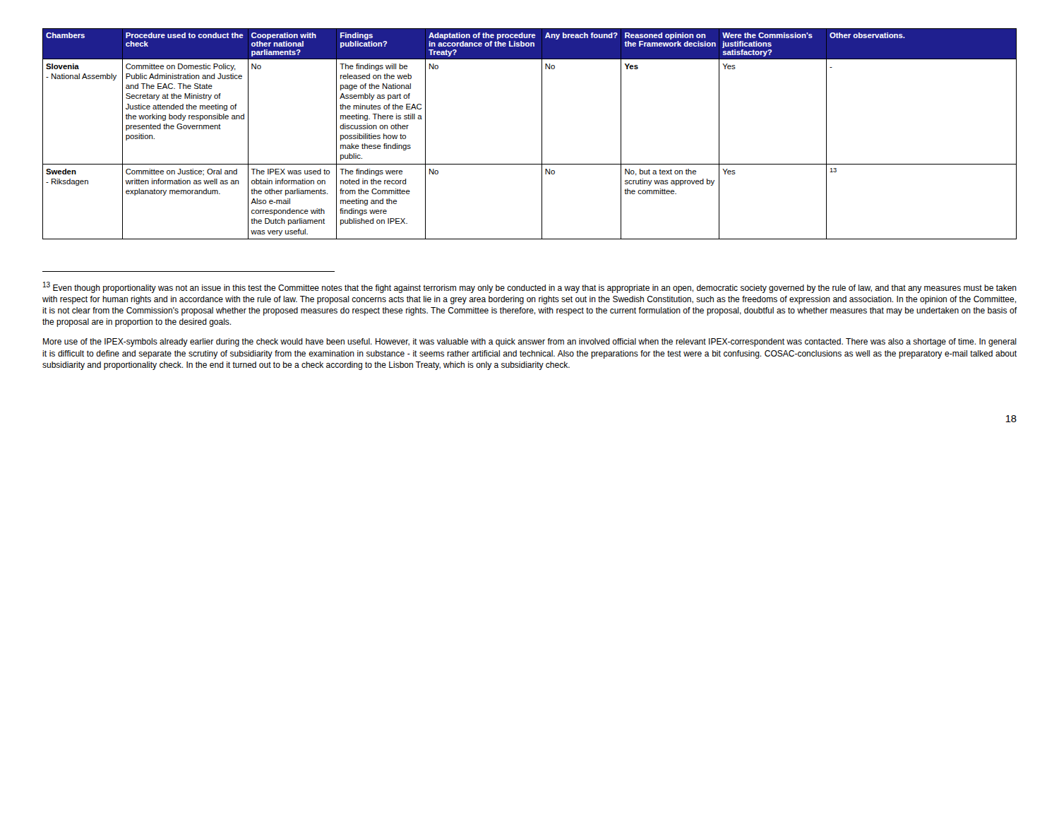| Chambers | Procedure used to conduct the check | Cooperation with other national parliaments? | Findings publication? | Adaptation of the procedure in accordance of the Lisbon Treaty? | Any breach found? | Reasoned opinion on the Framework decision | Were the Commission's justifications satisfactory? | Other observations. |
| --- | --- | --- | --- | --- | --- | --- | --- | --- |
| Slovenia - National Assembly | Committee on Domestic Policy, Public Administration and Justice and The EAC. The State Secretary at the Ministry of Justice attended the meeting of the working body responsible and presented the Government position. | No | The findings will be released on the web page of the National Assembly as part of the minutes of the EAC meeting. There is still a discussion on other possibilities how to make these findings public. | No | No | Yes | Yes | - |
| Sweden - Riksdagen | Committee on Justice; Oral and written information as well as an explanatory memorandum. | The IPEX was used to obtain information on the other parliaments. Also e-mail correspondence with the Dutch parliament was very useful. | The findings were noted in the record from the Committee meeting and the findings were published on IPEX. | No | No | No, but a text on the scrutiny was approved by the committee. | Yes | 13 |
13 Even though proportionality was not an issue in this test the Committee notes that the fight against terrorism may only be conducted in a way that is appropriate in an open, democratic society governed by the rule of law, and that any measures must be taken with respect for human rights and in accordance with the rule of law. The proposal concerns acts that lie in a grey area bordering on rights set out in the Swedish Constitution, such as the freedoms of expression and association. In the opinion of the Committee, it is not clear from the Commission's proposal whether the proposed measures do respect these rights. The Committee is therefore, with respect to the current formulation of the proposal, doubtful as to whether measures that may be undertaken on the basis of the proposal are in proportion to the desired goals.
More use of the IPEX-symbols already earlier during the check would have been useful. However, it was valuable with a quick answer from an involved official when the relevant IPEX-correspondent was contacted. There was also a shortage of time. In general it is difficult to define and separate the scrutiny of subsidiarity from the examination in substance - it seems rather artificial and technical. Also the preparations for the test were a bit confusing. COSAC-conclusions as well as the preparatory e-mail talked about subsidiarity and proportionality check. In the end it turned out to be a check according to the Lisbon Treaty, which is only a subsidiarity check.
18